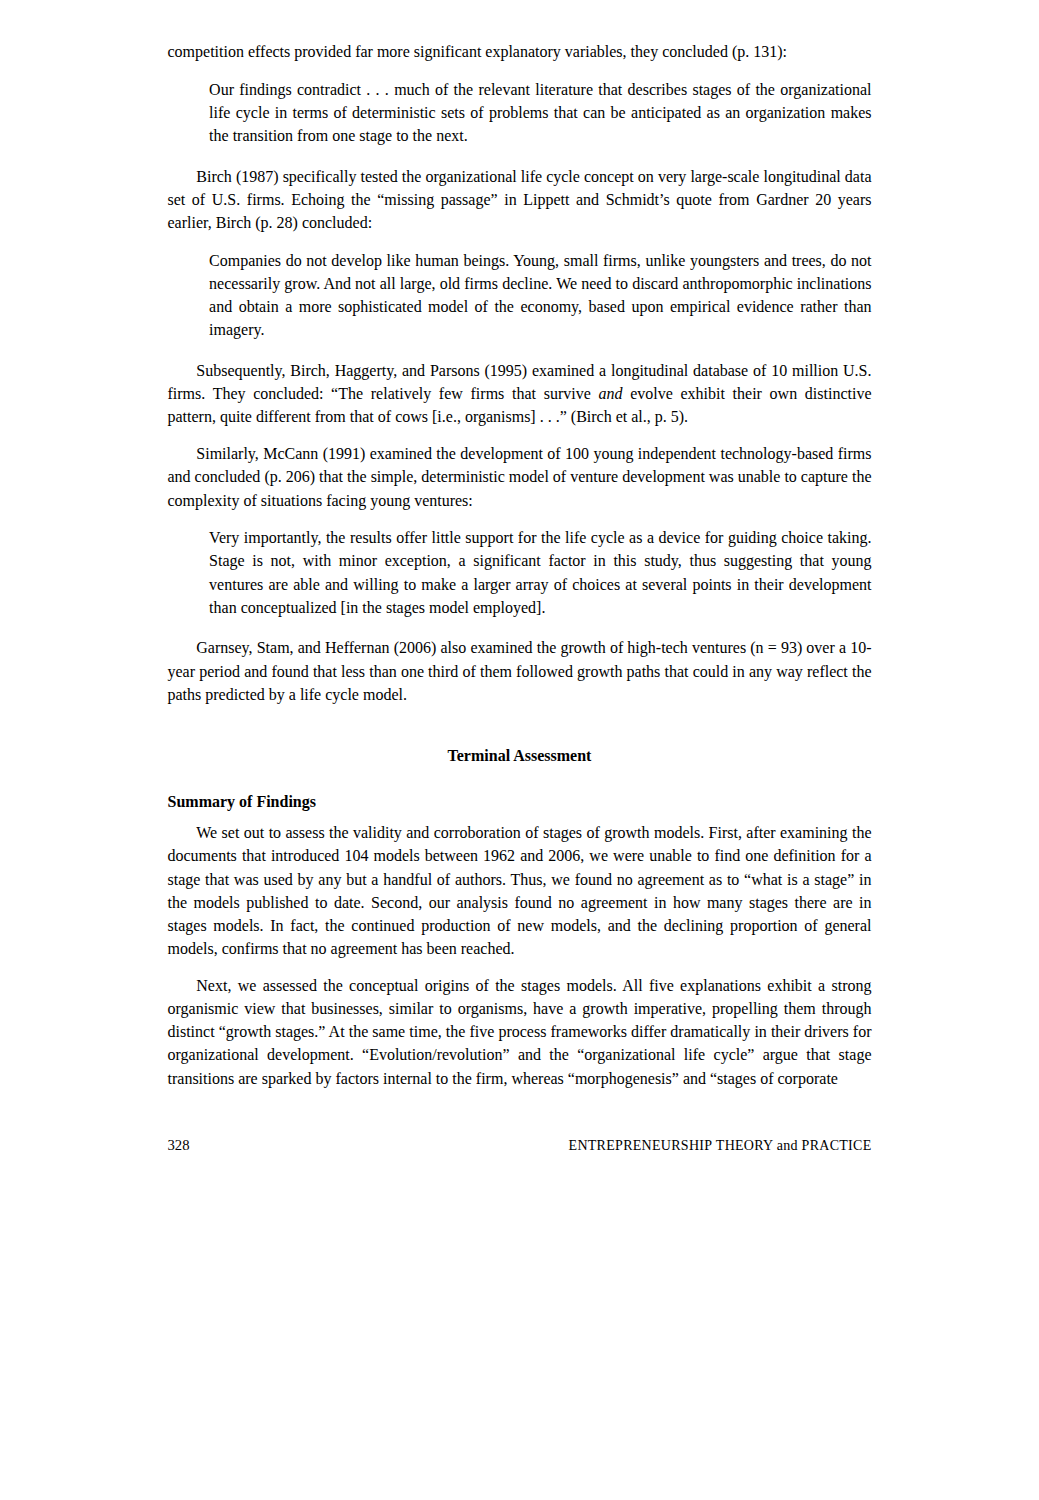competition effects provided far more significant explanatory variables, they concluded (p. 131):
Our findings contradict . . . much of the relevant literature that describes stages of the organizational life cycle in terms of deterministic sets of problems that can be anticipated as an organization makes the transition from one stage to the next.
Birch (1987) specifically tested the organizational life cycle concept on very large-scale longitudinal data set of U.S. firms. Echoing the “missing passage” in Lippett and Schmidt’s quote from Gardner 20 years earlier, Birch (p. 28) concluded:
Companies do not develop like human beings. Young, small firms, unlike youngsters and trees, do not necessarily grow. And not all large, old firms decline. We need to discard anthropomorphic inclinations and obtain a more sophisticated model of the economy, based upon empirical evidence rather than imagery.
Subsequently, Birch, Haggerty, and Parsons (1995) examined a longitudinal database of 10 million U.S. firms. They concluded: “The relatively few firms that survive and evolve exhibit their own distinctive pattern, quite different from that of cows [i.e., organisms] . . .” (Birch et al., p. 5).
Similarly, McCann (1991) examined the development of 100 young independent technology-based firms and concluded (p. 206) that the simple, deterministic model of venture development was unable to capture the complexity of situations facing young ventures:
Very importantly, the results offer little support for the life cycle as a device for guiding choice taking. Stage is not, with minor exception, a significant factor in this study, thus suggesting that young ventures are able and willing to make a larger array of choices at several points in their development than conceptualized [in the stages model employed].
Garnsey, Stam, and Heffernan (2006) also examined the growth of high-tech ventures (n = 93) over a 10-year period and found that less than one third of them followed growth paths that could in any way reflect the paths predicted by a life cycle model.
Terminal Assessment
Summary of Findings
We set out to assess the validity and corroboration of stages of growth models. First, after examining the documents that introduced 104 models between 1962 and 2006, we were unable to find one definition for a stage that was used by any but a handful of authors. Thus, we found no agreement as to “what is a stage” in the models published to date. Second, our analysis found no agreement in how many stages there are in stages models. In fact, the continued production of new models, and the declining proportion of general models, confirms that no agreement has been reached.
Next, we assessed the conceptual origins of the stages models. All five explanations exhibit a strong organismic view that businesses, similar to organisms, have a growth imperative, propelling them through distinct “growth stages.” At the same time, the five process frameworks differ dramatically in their drivers for organizational development. “Evolution/revolution” and the “organizational life cycle” argue that stage transitions are sparked by factors internal to the firm, whereas “morphogenesis” and “stages of corporate
328 ENTREPRENEURSHIP THEORY and PRACTICE